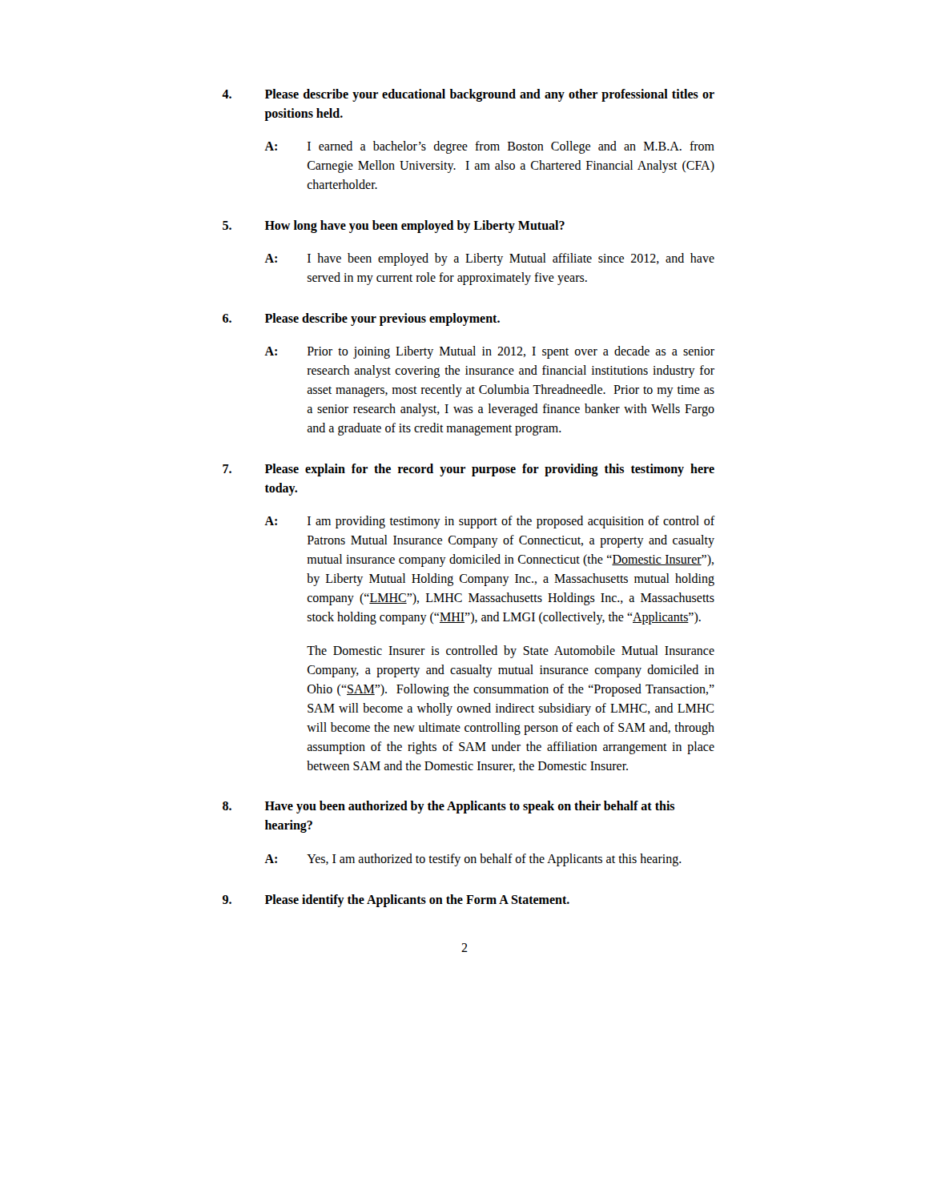4.
Please describe your educational background and any other professional titles or positions held.
A:
I earned a bachelor’s degree from Boston College and an M.B.A. from Carnegie Mellon University. I am also a Chartered Financial Analyst (CFA) charterholder.
5.
How long have you been employed by Liberty Mutual?
A:
I have been employed by a Liberty Mutual affiliate since 2012, and have served in my current role for approximately five years.
6.
Please describe your previous employment.
A:
Prior to joining Liberty Mutual in 2012, I spent over a decade as a senior research analyst covering the insurance and financial institutions industry for asset managers, most recently at Columbia Threadneedle. Prior to my time as a senior research analyst, I was a leveraged finance banker with Wells Fargo and a graduate of its credit management program.
7.
Please explain for the record your purpose for providing this testimony here today.
A:
I am providing testimony in support of the proposed acquisition of control of Patrons Mutual Insurance Company of Connecticut, a property and casualty mutual insurance company domiciled in Connecticut (the “Domestic Insurer”), by Liberty Mutual Holding Company Inc., a Massachusetts mutual holding company (“LMHC”), LMHC Massachusetts Holdings Inc., a Massachusetts stock holding company (“MHI”), and LMGI (collectively, the “Applicants”).
The Domestic Insurer is controlled by State Automobile Mutual Insurance Company, a property and casualty mutual insurance company domiciled in Ohio (“SAM”). Following the consummation of the “Proposed Transaction,” SAM will become a wholly owned indirect subsidiary of LMHC, and LMHC will become the new ultimate controlling person of each of SAM and, through assumption of the rights of SAM under the affiliation arrangement in place between SAM and the Domestic Insurer, the Domestic Insurer.
8.
Have you been authorized by the Applicants to speak on their behalf at this hearing?
A:
Yes, I am authorized to testify on behalf of the Applicants at this hearing.
9.
Please identify the Applicants on the Form A Statement.
2